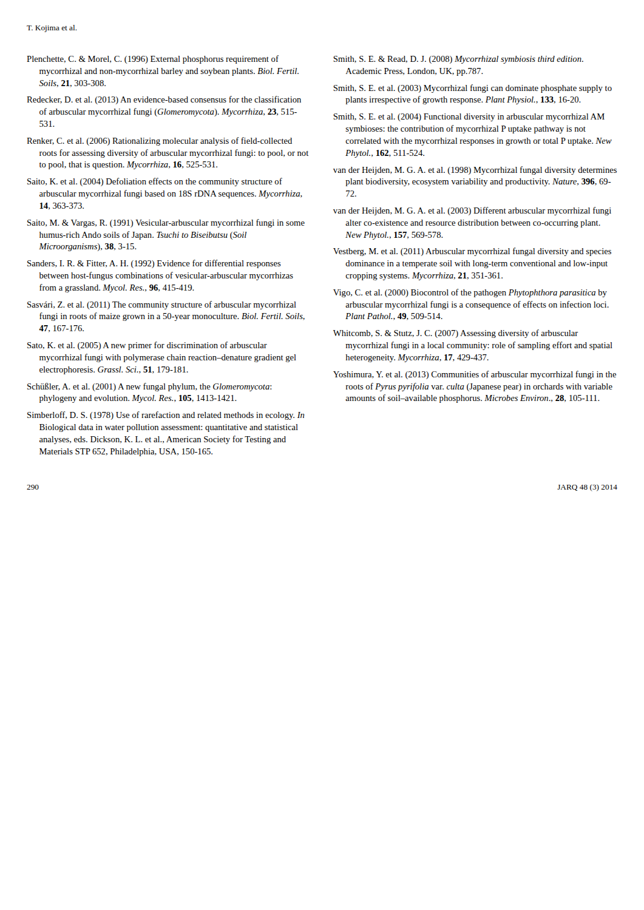T. Kojima et al.
Plenchette, C. & Morel, C. (1996) External phosphorus requirement of mycorrhizal and non-mycorrhizal barley and soybean plants. Biol. Fertil. Soils, 21, 303-308.
Redecker, D. et al. (2013) An evidence-based consensus for the classification of arbuscular mycorrhizal fungi (Glomeromycota). Mycorrhiza, 23, 515-531.
Renker, C. et al. (2006) Rationalizing molecular analysis of field-collected roots for assessing diversity of arbuscular mycorrhizal fungi: to pool, or not to pool, that is question. Mycorrhiza, 16, 525-531.
Saito, K. et al. (2004) Defoliation effects on the community structure of arbuscular mycorrhizal fungi based on 18S rDNA sequences. Mycorrhiza, 14, 363-373.
Saito, M. & Vargas, R. (1991) Vesicular-arbuscular mycorrhizal fungi in some humus-rich Ando soils of Japan. Tsuchi to Biseibutsu (Soil Microorganisms), 38, 3-15.
Sanders, I. R. & Fitter, A. H. (1992) Evidence for differential responses between host-fungus combinations of vesicular-arbuscular mycorrhizas from a grassland. Mycol. Res., 96, 415-419.
Sasvári, Z. et al. (2011) The community structure of arbuscular mycorrhizal fungi in roots of maize grown in a 50-year monoculture. Biol. Fertil. Soils, 47, 167-176.
Sato, K. et al. (2005) A new primer for discrimination of arbuscular mycorrhizal fungi with polymerase chain reaction–denature gradient gel electrophoresis. Grassl. Sci., 51, 179-181.
Schüßler, A. et al. (2001) A new fungal phylum, the Glomeromycota: phylogeny and evolution. Mycol. Res., 105, 1413-1421.
Simberloff, D. S. (1978) Use of rarefaction and related methods in ecology. In Biological data in water pollution assessment: quantitative and statistical analyses, eds. Dickson, K. L. et al., American Society for Testing and Materials STP 652, Philadelphia, USA, 150-165.
Smith, S. E. & Read, D. J. (2008) Mycorrhizal symbiosis third edition. Academic Press, London, UK, pp.787.
Smith, S. E. et al. (2003) Mycorrhizal fungi can dominate phosphate supply to plants irrespective of growth response. Plant Physiol., 133, 16-20.
Smith, S. E. et al. (2004) Functional diversity in arbuscular mycorrhizal AM symbioses: the contribution of mycorrhizal P uptake pathway is not correlated with the mycorrhizal responses in growth or total P uptake. New Phytol., 162, 511-524.
van der Heijden, M. G. A. et al. (1998) Mycorrhizal fungal diversity determines plant biodiversity, ecosystem variability and productivity. Nature, 396, 69-72.
van der Heijden, M. G. A. et al. (2003) Different arbuscular mycorrhizal fungi alter co-existence and resource distribution between co-occurring plant. New Phytol., 157, 569-578.
Vestberg, M. et al. (2011) Arbuscular mycorrhizal fungal diversity and species dominance in a temperate soil with long-term conventional and low-input cropping systems. Mycorrhiza, 21, 351-361.
Vigo, C. et al. (2000) Biocontrol of the pathogen Phytophthora parasitica by arbuscular mycorrhizal fungi is a consequence of effects on infection loci. Plant Pathol., 49, 509-514.
Whitcomb, S. & Stutz, J. C. (2007) Assessing diversity of arbuscular mycorrhizal fungi in a local community: role of sampling effort and spatial heterogeneity. Mycorrhiza, 17, 429-437.
Yoshimura, Y. et al. (2013) Communities of arbuscular mycorrhizal fungi in the roots of Pyrus pyrifolia var. culta (Japanese pear) in orchards with variable amounts of soil–available phosphorus. Microbes Environ., 28, 105-111.
290 JARQ 48 (3) 2014